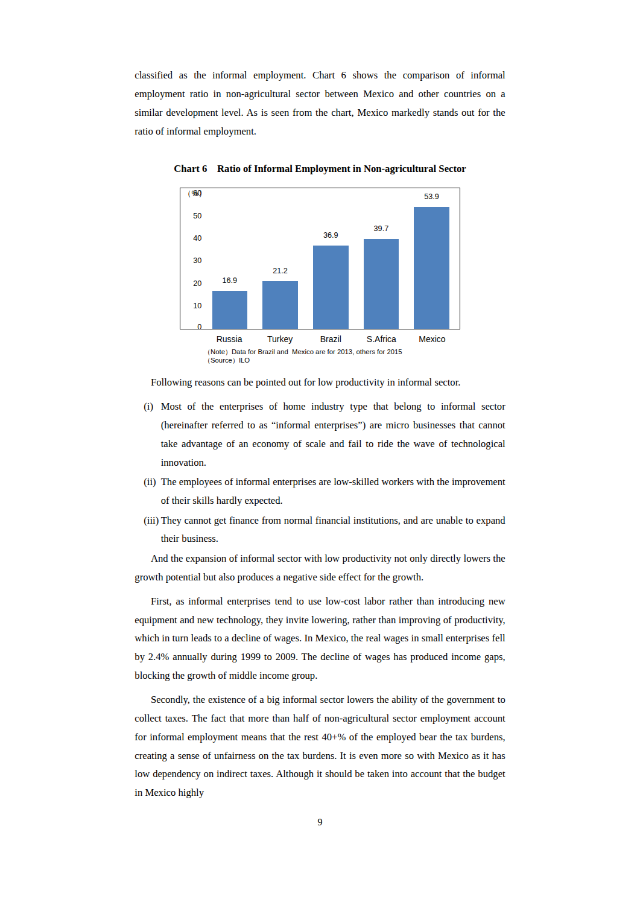classified as the informal employment. Chart 6 shows the comparison of informal employment ratio in non-agricultural sector between Mexico and other countries on a similar development level. As is seen from the chart, Mexico markedly stands out for the ratio of informal employment.
Chart 6 Ratio of Informal Employment in Non-agricultural Sector
（%）
60
50
40
30
20
10
0
16.9
21.2
36.9
39.7
53.9
Russia Turkey Brazil S.Africa Mexico
（Note）Data for Brazil and Mexico are for 2013, others for 2015
（Source）ILO
Following reasons can be pointed out for low productivity in informal sector.
(i) Most of the enterprises of home industry type that belong to informal sector (hereinafter referred to as “informal enterprises”) are micro businesses that cannot take advantage of an economy of scale and fail to ride the wave of technological innovation.
(ii) The employees of informal enterprises are low-skilled workers with the improvement of their skills hardly expected.
(iii) They cannot get finance from normal financial institutions, and are unable to expand their business.
And the expansion of informal sector with low productivity not only directly lowers the growth potential but also produces a negative side effect for the growth.
First, as informal enterprises tend to use low-cost labor rather than introducing new equipment and new technology, they invite lowering, rather than improving of productivity, which in turn leads to a decline of wages. In Mexico, the real wages in small enterprises fell by 2.4% annually during 1999 to 2009. The decline of wages has produced income gaps, blocking the growth of middle income group.
Secondly, the existence of a big informal sector lowers the ability of the government to collect taxes. The fact that more than half of non-agricultural sector employment account for informal employment means that the rest 40+% of the employed bear the tax burdens, creating a sense of unfairness on the tax burdens. It is even more so with Mexico as it has low dependency on indirect taxes. Although it should be taken into account that the budget in Mexico highly
9